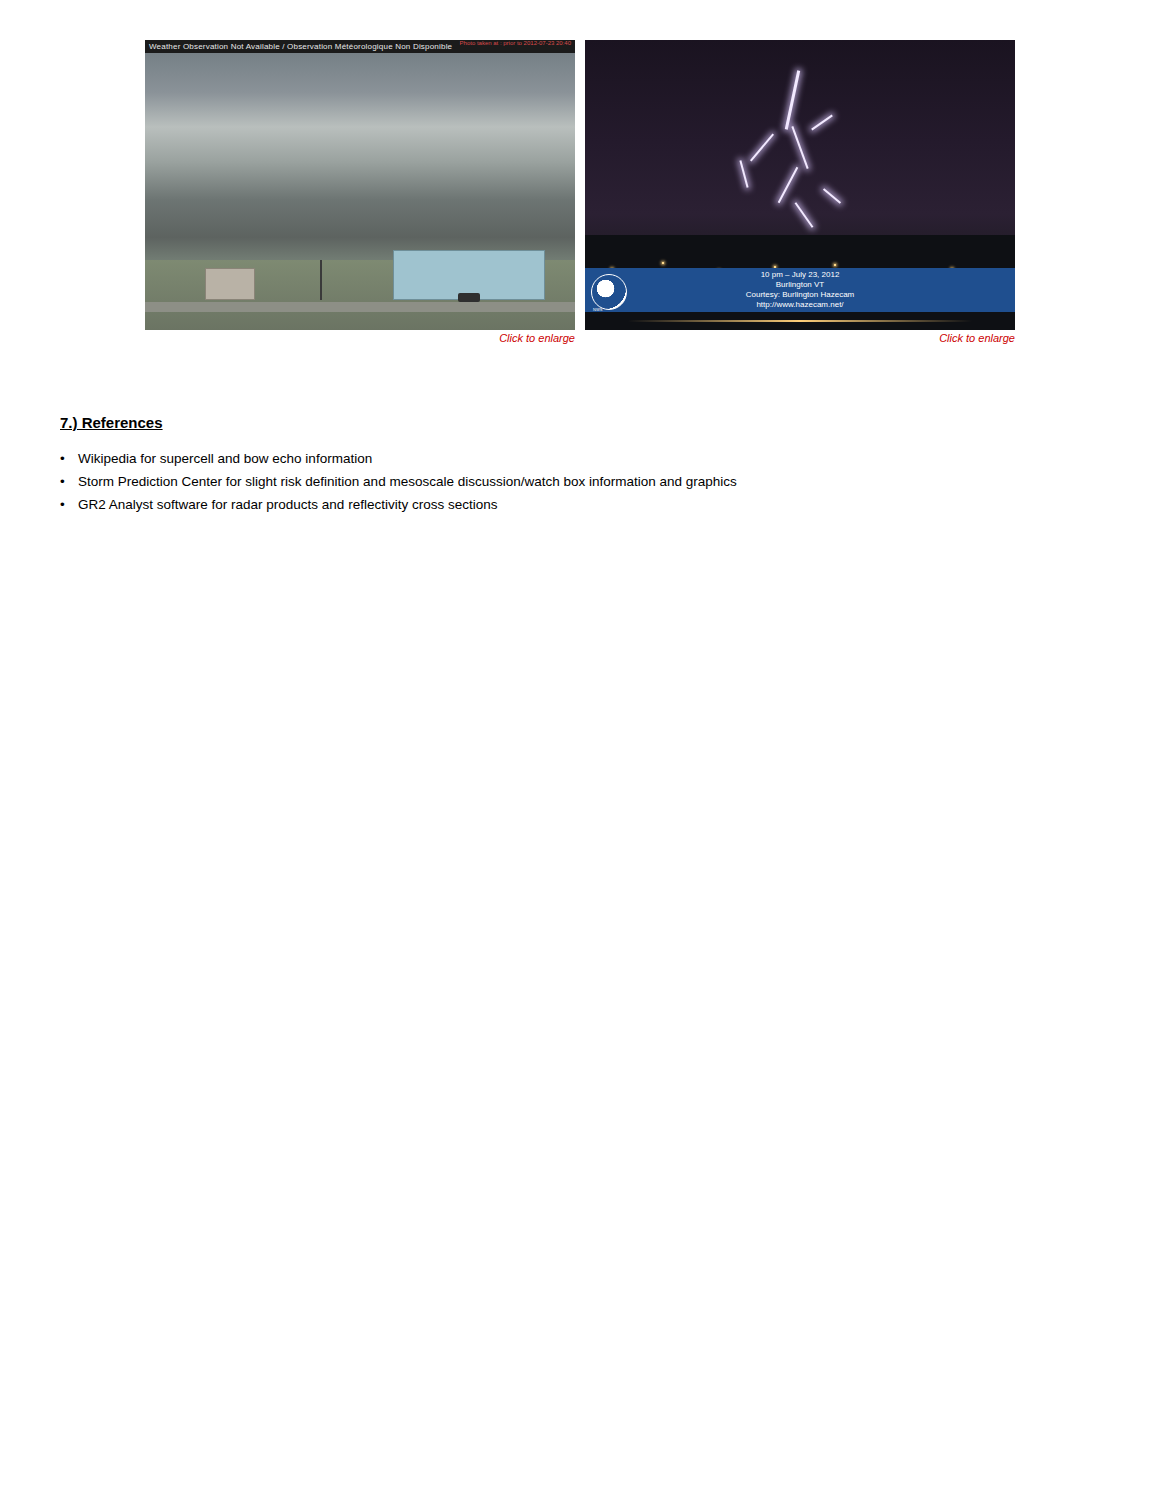Weather Observation Not Available / Observation Météorologique Non Disponible
Photo taken at : prior to 2012-07-23 20:40
Click to enlarge
10 pm – July 23, 2012
Burlington VT
Courtesy: Burlington Hazecam
http://www.hazecam.net/
NWS
Click to enlarge
7.) References
Wikipedia for supercell and bow echo information
Storm Prediction Center for slight risk definition and mesoscale discussion/watch box information and graphics
GR2 Analyst software for radar products and reflectivity cross sections